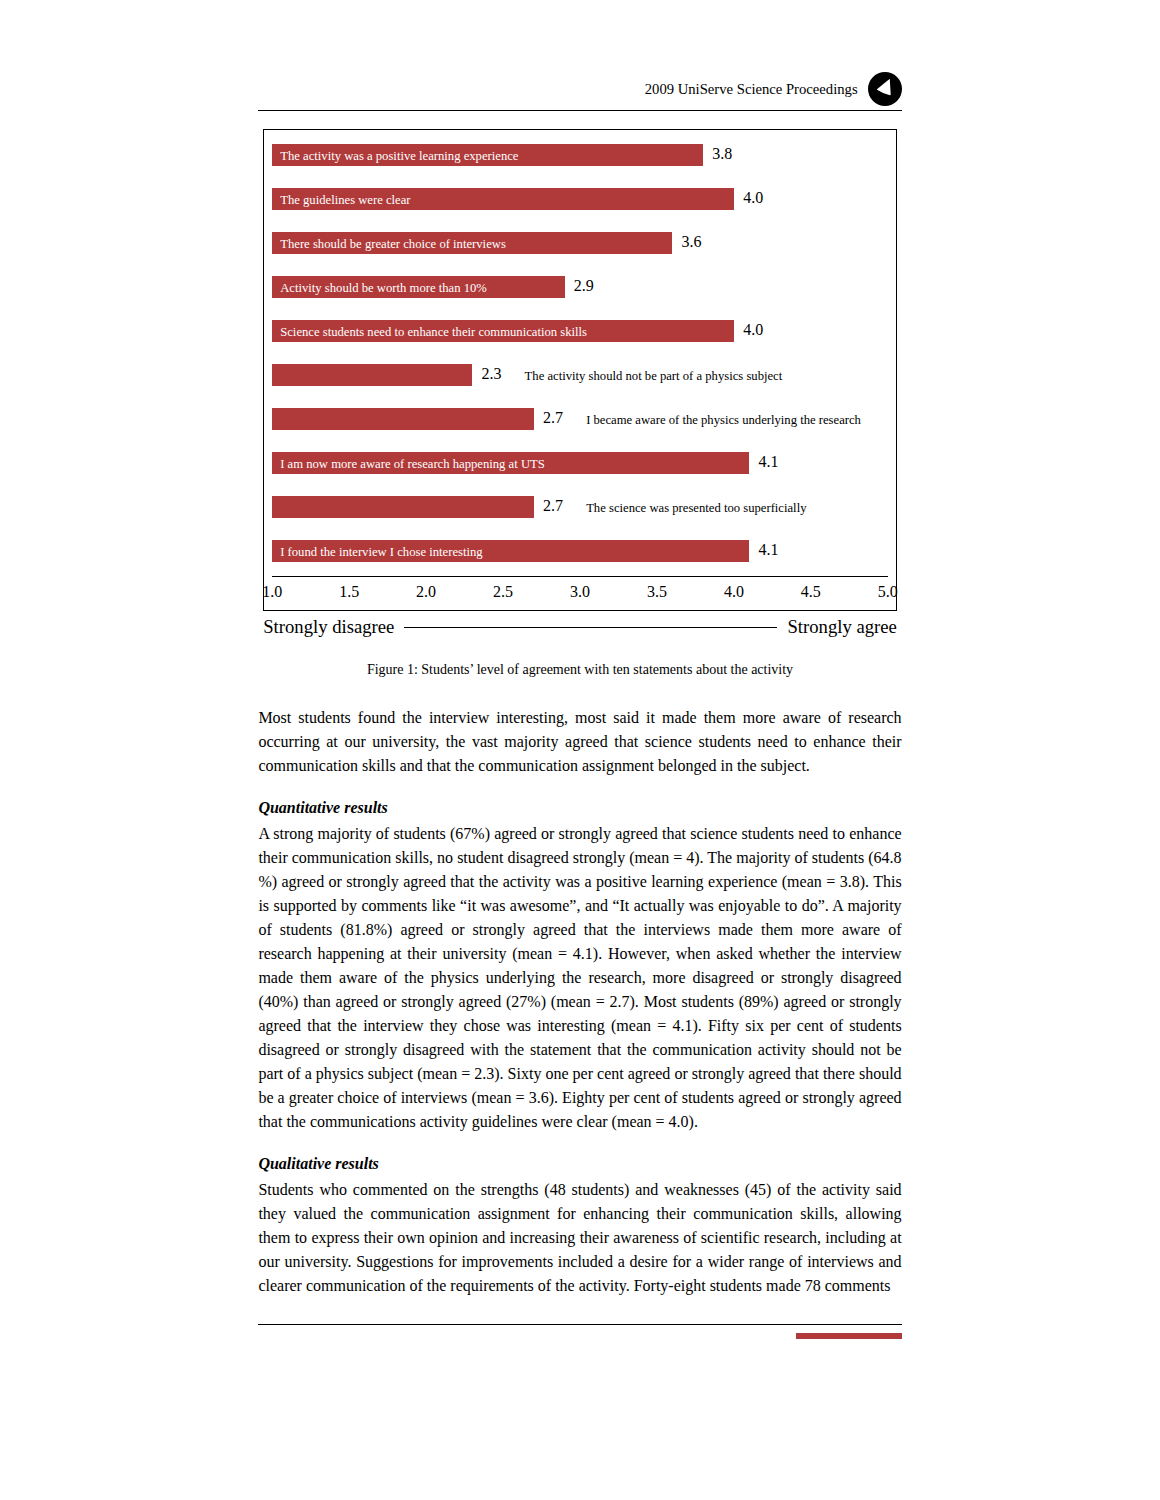2009 UniServe Science Proceedings
The activity was a positive learning experience
3.8
The guidelines were clear
4.0
There should be greater choice of interviews
3.6
Activity should be worth more than 10%
2.9
Science students need to enhance their communication skills
4.0
2.3
The activity should not be part of a physics subject
2.7
I became aware of the physics underlying the research
I am now more aware of research happening at UTS
4.1
2.7
The science was presented too superficially
I found the interview I chose interesting
4.1
1.0
1.5
2.0
2.5
3.0
3.5
4.0
4.5
5.0
Strongly disagree
Strongly agree
Figure 1: Students’ level of agreement with ten statements about the activity
Most students found the interview interesting, most said it made them more aware of research occurring at our university, the vast majority agreed that science students need to enhance their communication skills and that the communication assignment belonged in the subject.
Quantitative results
A strong majority of students (67%) agreed or strongly agreed that science students need to enhance their communication skills, no student disagreed strongly (mean = 4). The majority of students (64.8 %) agreed or strongly agreed that the activity was a positive learning experience (mean = 3.8). This is supported by comments like “it was awesome”, and “It actually was enjoyable to do”. A majority of students (81.8%) agreed or strongly agreed that the interviews made them more aware of research happening at their university (mean = 4.1). However, when asked whether the interview made them aware of the physics underlying the research, more disagreed or strongly disagreed (40%) than agreed or strongly agreed (27%) (mean = 2.7). Most students (89%) agreed or strongly agreed that the interview they chose was interesting (mean = 4.1). Fifty six per cent of students disagreed or strongly disagreed with the statement that the communication activity should not be part of a physics subject (mean = 2.3). Sixty one per cent agreed or strongly agreed that there should be a greater choice of interviews (mean = 3.6). Eighty per cent of students agreed or strongly agreed that the communications activity guidelines were clear (mean = 4.0).
Qualitative results
Students who commented on the strengths (48 students) and weaknesses (45) of the activity said they valued the communication assignment for enhancing their communication skills, allowing them to express their own opinion and increasing their awareness of scientific research, including at our university. Suggestions for improvements included a desire for a wider range of interviews and clearer communication of the requirements of the activity. Forty-eight students made 78 comments